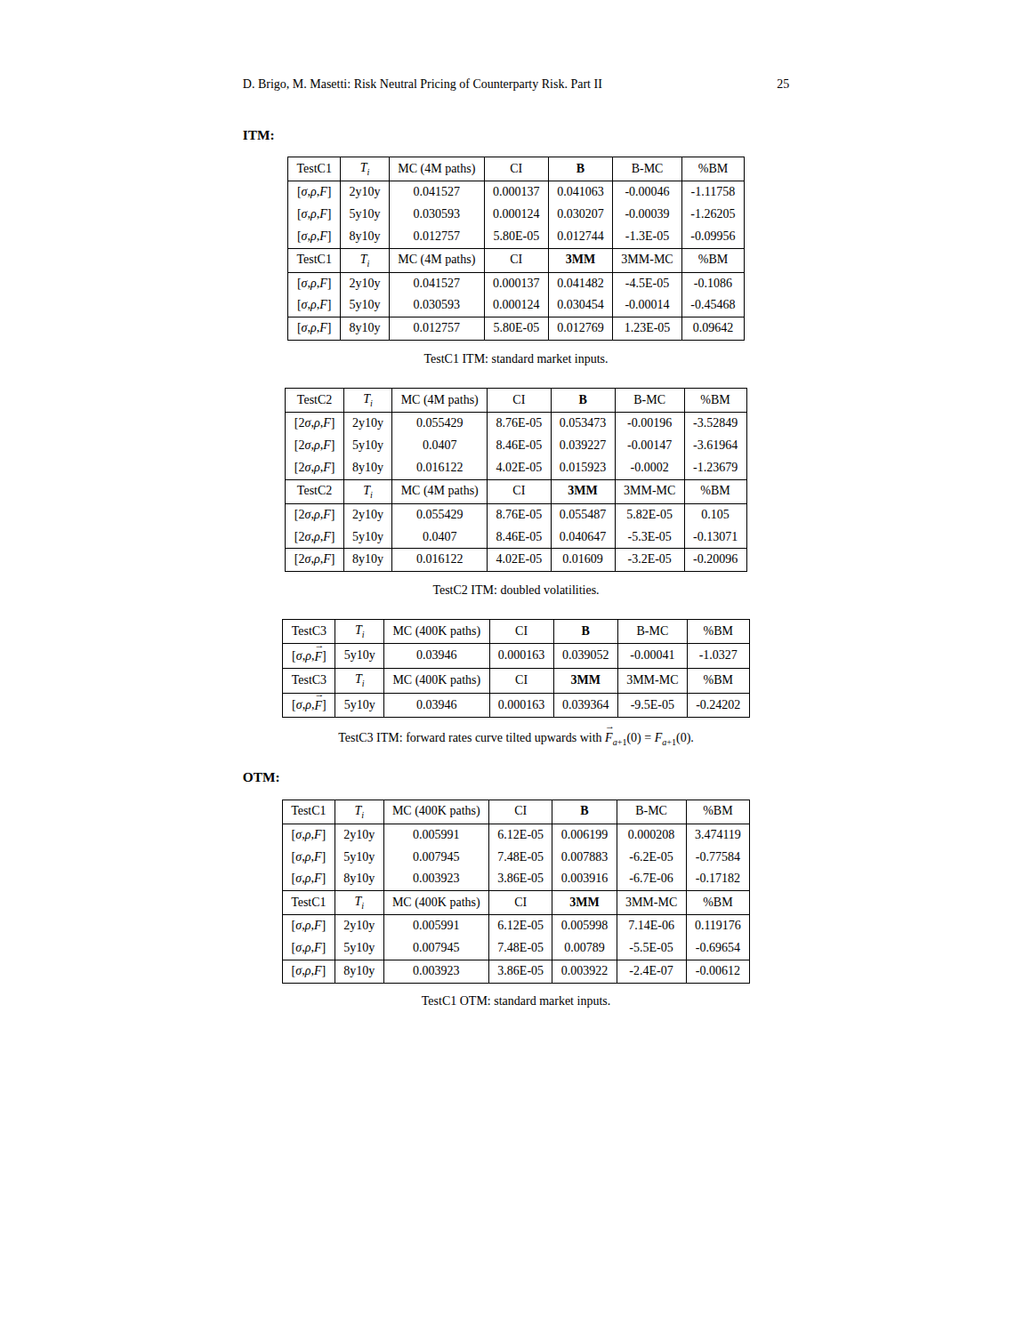D. Brigo, M. Masetti: Risk Neutral Pricing of Counterparty Risk. Part II
25
ITM:
| TestC1 | T i | MC (4M paths) | CI | B | B-MC | %BM |
| --- | --- | --- | --- | --- | --- | --- |
| [ σ , ρ , F ] | 2y10y | 0.041527 | 0.000137 | 0.041063 | -0.00046 | -1.11758 |
| [ σ , ρ , F ] | 5y10y | 0.030593 | 0.000124 | 0.030207 | -0.00039 | -1.26205 |
| [ σ , ρ , F ] | 8y10y | 0.012757 | 5.80E-05 | 0.012744 | -1.3E-05 | -0.09956 |
| TestC1 | T i | MC (4M paths) | CI | 3MM | 3MM-MC | %BM |
| [ σ , ρ , F ] | 2y10y | 0.041527 | 0.000137 | 0.041482 | -4.5E-05 | -0.1086 |
| [ σ , ρ , F ] | 5y10y | 0.030593 | 0.000124 | 0.030454 | -0.00014 | -0.45468 |
| [ σ , ρ , F ] | 8y10y | 0.012757 | 5.80E-05 | 0.012769 | 1.23E-05 | 0.09642 |
TestC1 ITM: standard market inputs.
| TestC2 | T i | MC (4M paths) | CI | B | B-MC | %BM |
| --- | --- | --- | --- | --- | --- | --- |
| [2 σ , ρ , F ] | 2y10y | 0.055429 | 8.76E-05 | 0.053473 | -0.00196 | -3.52849 |
| [2 σ , ρ , F ] | 5y10y | 0.0407 | 8.46E-05 | 0.039227 | -0.00147 | -3.61964 |
| [2 σ , ρ , F ] | 8y10y | 0.016122 | 4.02E-05 | 0.015923 | -0.0002 | -1.23679 |
| TestC2 | T i | MC (4M paths) | CI | 3MM | 3MM-MC | %BM |
| [2 σ , ρ , F ] | 2y10y | 0.055429 | 8.76E-05 | 0.055487 | 5.82E-05 | 0.105 |
| [2 σ , ρ , F ] | 5y10y | 0.0407 | 8.46E-05 | 0.040647 | -5.3E-05 | -0.13071 |
| [2 σ , ρ , F ] | 8y10y | 0.016122 | 4.02E-05 | 0.01609 | -3.2E-05 | -0.20096 |
TestC2 ITM: doubled volatilities.
| TestC3 | T i | MC (400K paths) | CI | B | B-MC | %BM |
| --- | --- | --- | --- | --- | --- | --- |
| [ σ , ρ , F ] | 5y10y | 0.03946 | 0.000163 | 0.039052 | -0.00041 | -1.0327 |
| TestC3 | T i | MC (400K paths) | CI | 3MM | 3MM-MC | %BM |
| [ σ , ρ , F ] | 5y10y | 0.03946 | 0.000163 | 0.039364 | -9.5E-05 | -0.24202 |
TestC3 ITM: forward rates curve tilted upwards with Fa+1(0) = Fa+1(0).
OTM:
| TestC1 | T i | MC (400K paths) | CI | B | B-MC | %BM |
| --- | --- | --- | --- | --- | --- | --- |
| [ σ , ρ , F ] | 2y10y | 0.005991 | 6.12E-05 | 0.006199 | 0.000208 | 3.474119 |
| [ σ , ρ , F ] | 5y10y | 0.007945 | 7.48E-05 | 0.007883 | -6.2E-05 | -0.77584 |
| [ σ , ρ , F ] | 8y10y | 0.003923 | 3.86E-05 | 0.003916 | -6.7E-06 | -0.17182 |
| TestC1 | T i | MC (400K paths) | CI | 3MM | 3MM-MC | %BM |
| [ σ , ρ , F ] | 2y10y | 0.005991 | 6.12E-05 | 0.005998 | 7.14E-06 | 0.119176 |
| [ σ , ρ , F ] | 5y10y | 0.007945 | 7.48E-05 | 0.00789 | -5.5E-05 | -0.69654 |
| [ σ , ρ , F ] | 8y10y | 0.003923 | 3.86E-05 | 0.003922 | -2.4E-07 | -0.00612 |
TestC1 OTM: standard market inputs.